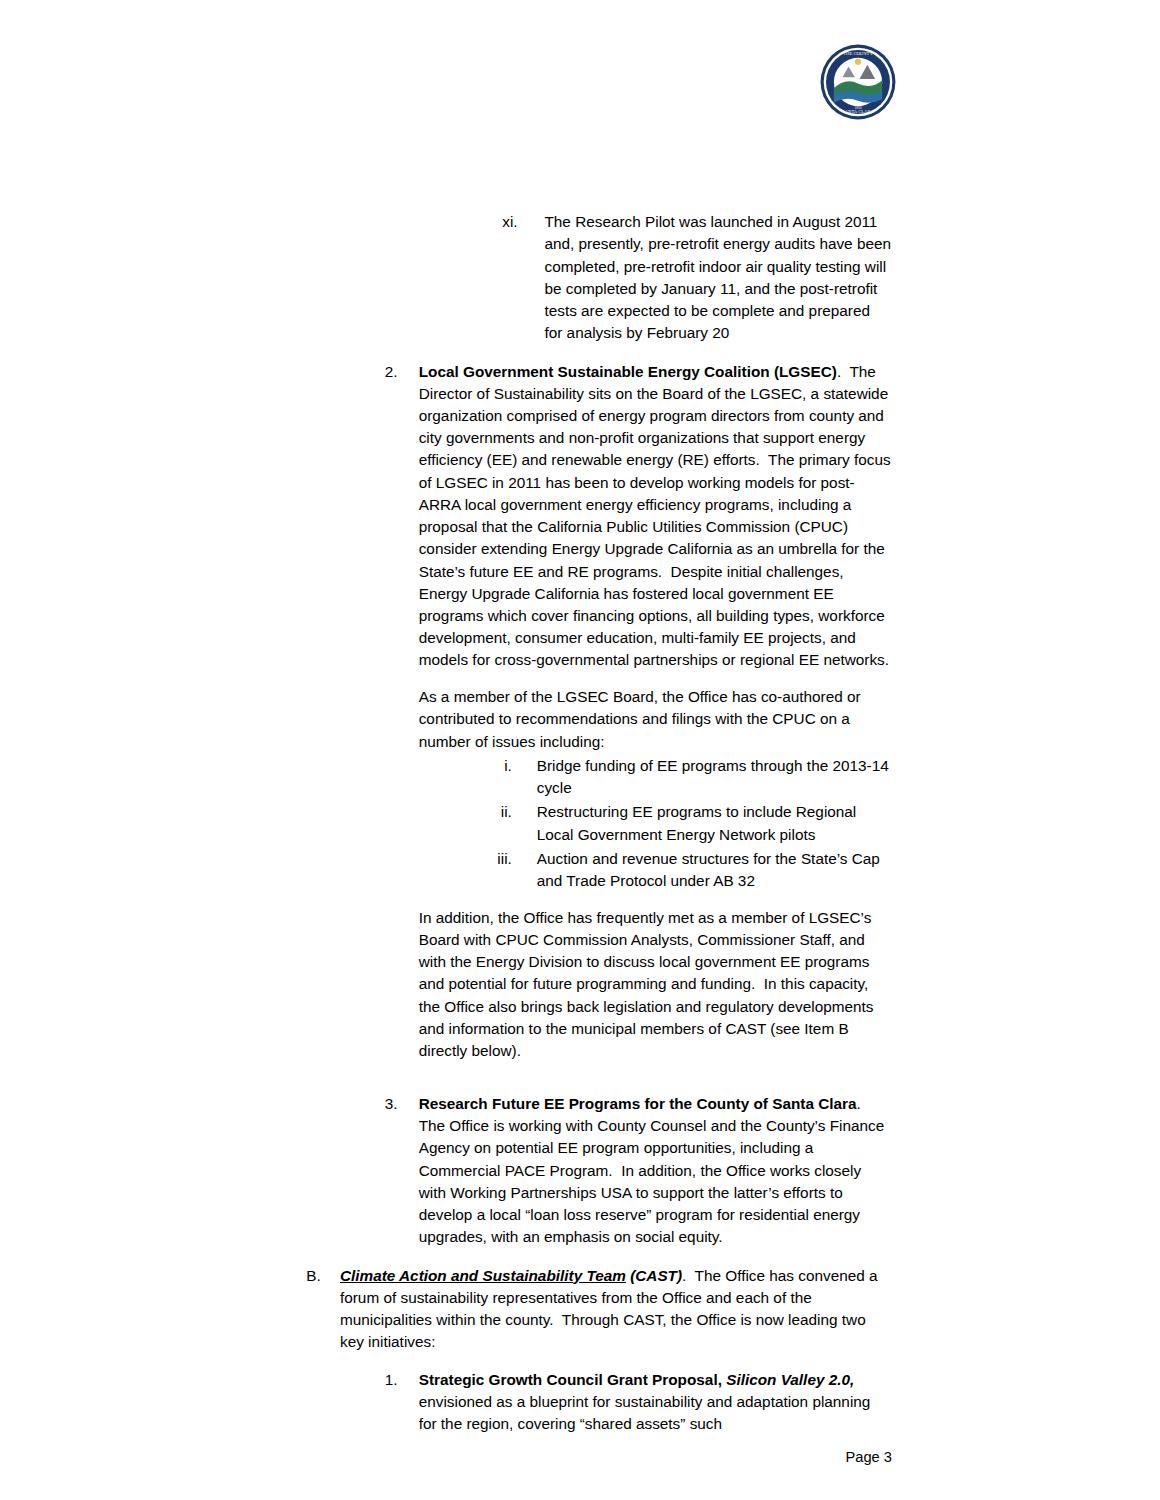THE COUNTY SANTA CLARA 1850
xi.
The Research Pilot was launched in August 2011 and, presently, pre-retrofit energy audits have been completed, pre-retrofit indoor air quality testing will be completed by January 11, and the post-retrofit tests are expected to be complete and prepared for analysis by February 20
2.
Local Government Sustainable Energy Coalition (LGSEC). The Director of Sustainability sits on the Board of the LGSEC, a statewide organization comprised of energy program directors from county and city governments and non-profit organizations that support energy efficiency (EE) and renewable energy (RE) efforts. The primary focus of LGSEC in 2011 has been to develop working models for post-ARRA local government energy efficiency programs, including a proposal that the California Public Utilities Commission (CPUC) consider extending Energy Upgrade California as an umbrella for the State’s future EE and RE programs. Despite initial challenges, Energy Upgrade California has fostered local government EE programs which cover financing options, all building types, workforce development, consumer education, multi-family EE projects, and models for cross-governmental partnerships or regional EE networks.
As a member of the LGSEC Board, the Office has co-authored or contributed to recommendations and filings with the CPUC on a number of issues including:
i.
Bridge funding of EE programs through the 2013-14 cycle
ii.
Restructuring EE programs to include Regional Local Government Energy Network pilots
iii.
Auction and revenue structures for the State’s Cap and Trade Protocol under AB 32
In addition, the Office has frequently met as a member of LGSEC’s Board with CPUC Commission Analysts, Commissioner Staff, and with the Energy Division to discuss local government EE programs and potential for future programming and funding. In this capacity, the Office also brings back legislation and regulatory developments and information to the municipal members of CAST (see Item B directly below).
3.
Research Future EE Programs for the County of Santa Clara. The Office is working with County Counsel and the County’s Finance Agency on potential EE program opportunities, including a Commercial PACE Program. In addition, the Office works closely with Working Partnerships USA to support the latter’s efforts to develop a local “loan loss reserve” program for residential energy upgrades, with an emphasis on social equity.
B.
Climate Action and Sustainability Team (CAST). The Office has convened a forum of sustainability representatives from the Office and each of the municipalities within the county. Through CAST, the Office is now leading two key initiatives:
1.
Strategic Growth Council Grant Proposal, Silicon Valley 2.0, envisioned as a blueprint for sustainability and adaptation planning for the region, covering “shared assets” such
Page 3